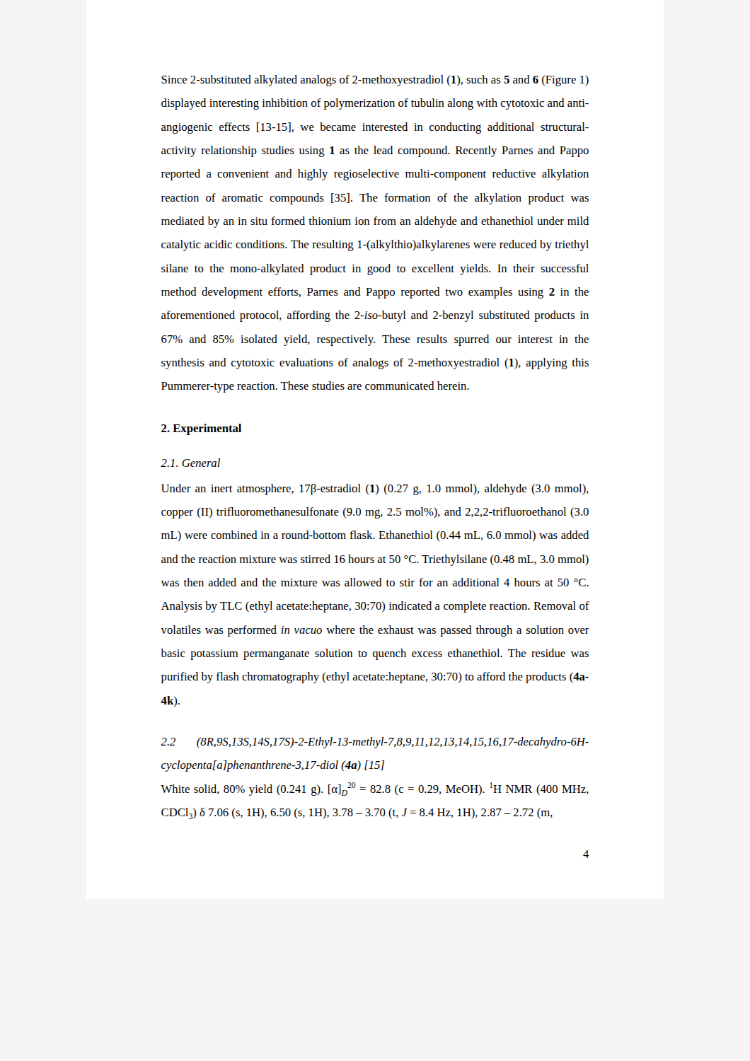Since 2-substituted alkylated analogs of 2-methoxyestradiol (1), such as 5 and 6 (Figure 1) displayed interesting inhibition of polymerization of tubulin along with cytotoxic and anti-angiogenic effects [13-15], we became interested in conducting additional structural-activity relationship studies using 1 as the lead compound. Recently Parnes and Pappo reported a convenient and highly regioselective multi-component reductive alkylation reaction of aromatic compounds [35]. The formation of the alkylation product was mediated by an in situ formed thionium ion from an aldehyde and ethanethiol under mild catalytic acidic conditions. The resulting 1-(alkylthio)alkylarenes were reduced by triethyl silane to the mono-alkylated product in good to excellent yields. In their successful method development efforts, Parnes and Pappo reported two examples using 2 in the aforementioned protocol, affording the 2-iso-butyl and 2-benzyl substituted products in 67% and 85% isolated yield, respectively. These results spurred our interest in the synthesis and cytotoxic evaluations of analogs of 2-methoxyestradiol (1), applying this Pummerer-type reaction. These studies are communicated herein.
2. Experimental
2.1. General
Under an inert atmosphere, 17β-estradiol (1) (0.27 g, 1.0 mmol), aldehyde (3.0 mmol), copper (II) trifluoromethanesulfonate (9.0 mg, 2.5 mol%), and 2,2,2-trifluoroethanol (3.0 mL) were combined in a round-bottom flask. Ethanethiol (0.44 mL, 6.0 mmol) was added and the reaction mixture was stirred 16 hours at 50 °C. Triethylsilane (0.48 mL, 3.0 mmol) was then added and the mixture was allowed to stir for an additional 4 hours at 50 °C. Analysis by TLC (ethyl acetate:heptane, 30:70) indicated a complete reaction. Removal of volatiles was performed in vacuo where the exhaust was passed through a solution over basic potassium permanganate solution to quench excess ethanethiol. The residue was purified by flash chromatography (ethyl acetate:heptane, 30:70) to afford the products (4a-4k).
2.2 (8R,9S,13S,14S,17S)-2-Ethyl-13-methyl-7,8,9,11,12,13,14,15,16,17-decahydro-6H-cyclopenta[a]phenanthrene-3,17-diol (4a) [15]
White solid, 80% yield (0.241 g). [α]D20 = 82.8 (c = 0.29, MeOH). 1H NMR (400 MHz, CDCl3) δ 7.06 (s, 1H), 6.50 (s, 1H), 3.78 – 3.70 (t, J = 8.4 Hz, 1H), 2.87 – 2.72 (m,
4